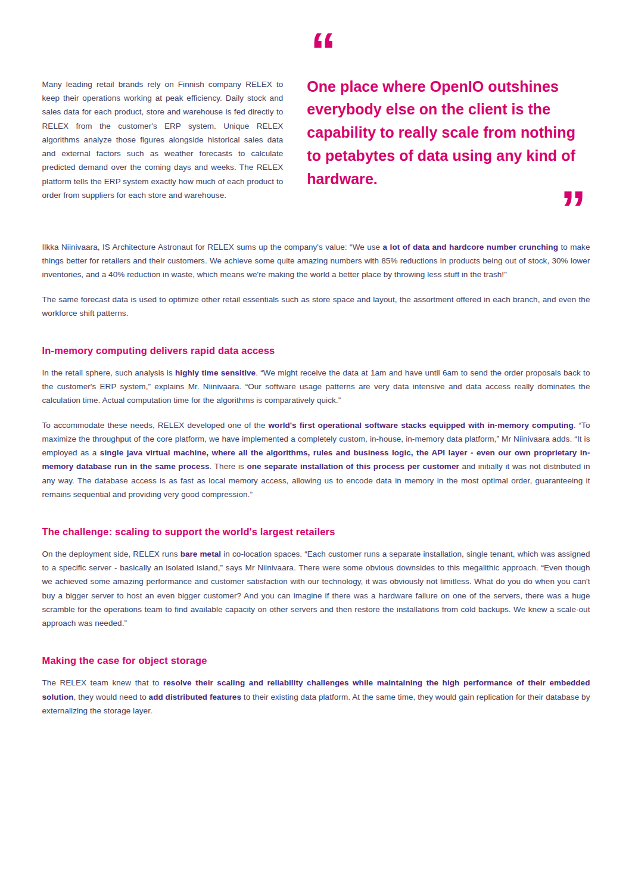Many leading retail brands rely on Finnish company RELEX to keep their operations working at peak efficiency. Daily stock and sales data for each product, store and warehouse is fed directly to RELEX from the customer's ERP system. Unique RELEX algorithms analyze those figures alongside historical sales data and external factors such as weather forecasts to calculate predicted demand over the coming days and weeks. The RELEX platform tells the ERP system exactly how much of each product to order from suppliers for each store and warehouse.
“
One place where OpenIO outshines everybody else on the client is the capability to really scale from nothing to petabytes of data using any kind of hardware.
”
Ilkka Niinivaara, IS Architecture Astronaut for RELEX sums up the company's value: “We use a lot of data and hardcore number crunching to make things better for retailers and their customers. We achieve some quite amazing numbers with 85% reductions in products being out of stock, 30% lower inventories, and a 40% reduction in waste, which means we're making the world a better place by throwing less stuff in the trash!”
The same forecast data is used to optimize other retail essentials such as store space and layout, the assortment offered in each branch, and even the workforce shift patterns.
In-memory computing delivers rapid data access
In the retail sphere, such analysis is highly time sensitive. “We might receive the data at 1am and have until 6am to send the order proposals back to the customer's ERP system,” explains Mr. Niinivaara. “Our software usage patterns are very data intensive and data access really dominates the calculation time. Actual computation time for the algorithms is comparatively quick.”
To accommodate these needs, RELEX developed one of the world's first operational software stacks equipped with in-memory computing. “To maximize the throughput of the core platform, we have implemented a completely custom, in-house, in-memory data platform,” Mr Niinivaara adds. “It is employed as a single java virtual machine, where all the algorithms, rules and business logic, the API layer - even our own proprietary in-memory database run in the same process. There is one separate installation of this process per customer and initially it was not distributed in any way. The database access is as fast as local memory access, allowing us to encode data in memory in the most optimal order, guaranteeing it remains sequential and providing very good compression.”
The challenge: scaling to support the world's largest retailers
On the deployment side, RELEX runs bare metal in co-location spaces. “Each customer runs a separate installation, single tenant, which was assigned to a specific server - basically an isolated island,” says Mr Niinivaara. There were some obvious downsides to this megalithic approach. “Even though we achieved some amazing performance and customer satisfaction with our technology, it was obviously not limitless. What do you do when you can't buy a bigger server to host an even bigger customer? And you can imagine if there was a hardware failure on one of the servers, there was a huge scramble for the operations team to find available capacity on other servers and then restore the installations from cold backups. We knew a scale-out approach was needed.”
Making the case for object storage
The RELEX team knew that to resolve their scaling and reliability challenges while maintaining the high performance of their embedded solution, they would need to add distributed features to their existing data platform. At the same time, they would gain replication for their database by externalizing the storage layer.